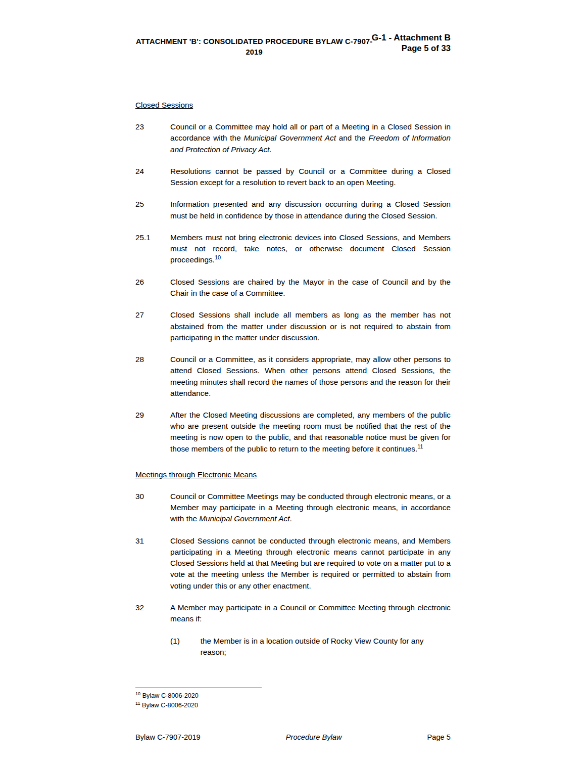ATTACHMENT 'B': CONSOLIDATED PROCEDURE BYLAW C-7907-2019
G-1 - Attachment B
Page 5 of 33
Closed Sessions
23
Council or a Committee may hold all or part of a Meeting in a Closed Session in accordance with the Municipal Government Act and the Freedom of Information and Protection of Privacy Act.
24
Resolutions cannot be passed by Council or a Committee during a Closed Session except for a resolution to revert back to an open Meeting.
25
Information presented and any discussion occurring during a Closed Session must be held in confidence by those in attendance during the Closed Session.
25.1
Members must not bring electronic devices into Closed Sessions, and Members must not record, take notes, or otherwise document Closed Session proceedings.10
26
Closed Sessions are chaired by the Mayor in the case of Council and by the Chair in the case of a Committee.
27
Closed Sessions shall include all members as long as the member has not abstained from the matter under discussion or is not required to abstain from participating in the matter under discussion.
28
Council or a Committee, as it considers appropriate, may allow other persons to attend Closed Sessions. When other persons attend Closed Sessions, the meeting minutes shall record the names of those persons and the reason for their attendance.
29
After the Closed Meeting discussions are completed, any members of the public who are present outside the meeting room must be notified that the rest of the meeting is now open to the public, and that reasonable notice must be given for those members of the public to return to the meeting before it continues.11
Meetings through Electronic Means
30
Council or Committee Meetings may be conducted through electronic means, or a Member may participate in a Meeting through electronic means, in accordance with the Municipal Government Act.
31
Closed Sessions cannot be conducted through electronic means, and Members participating in a Meeting through electronic means cannot participate in any Closed Sessions held at that Meeting but are required to vote on a matter put to a vote at the meeting unless the Member is required or permitted to abstain from voting under this or any other enactment.
32
A Member may participate in a Council or Committee Meeting through electronic means if:
(1)
the Member is in a location outside of Rocky View County for any reason;
10 Bylaw C-8006-2020
11 Bylaw C-8006-2020
Bylaw C-7907-2019
Procedure Bylaw
Page 5